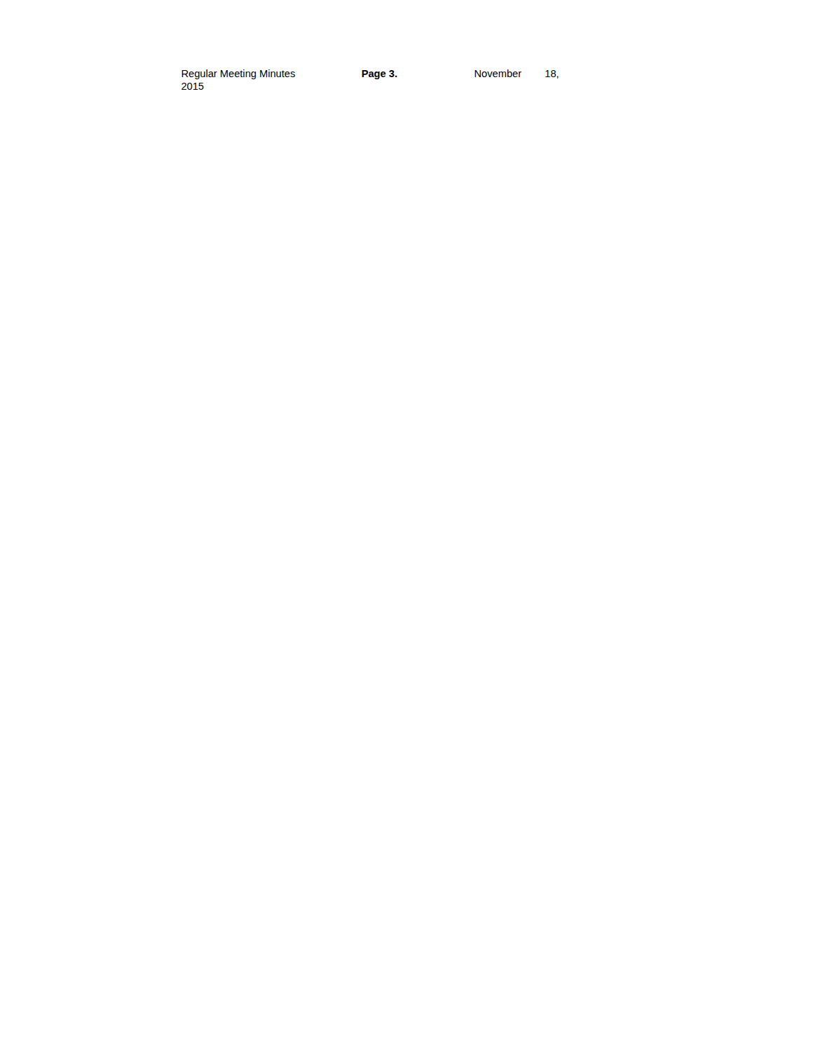| Regular Meeting Minutes | Page 3. | November 18, |
| 2015 | | |